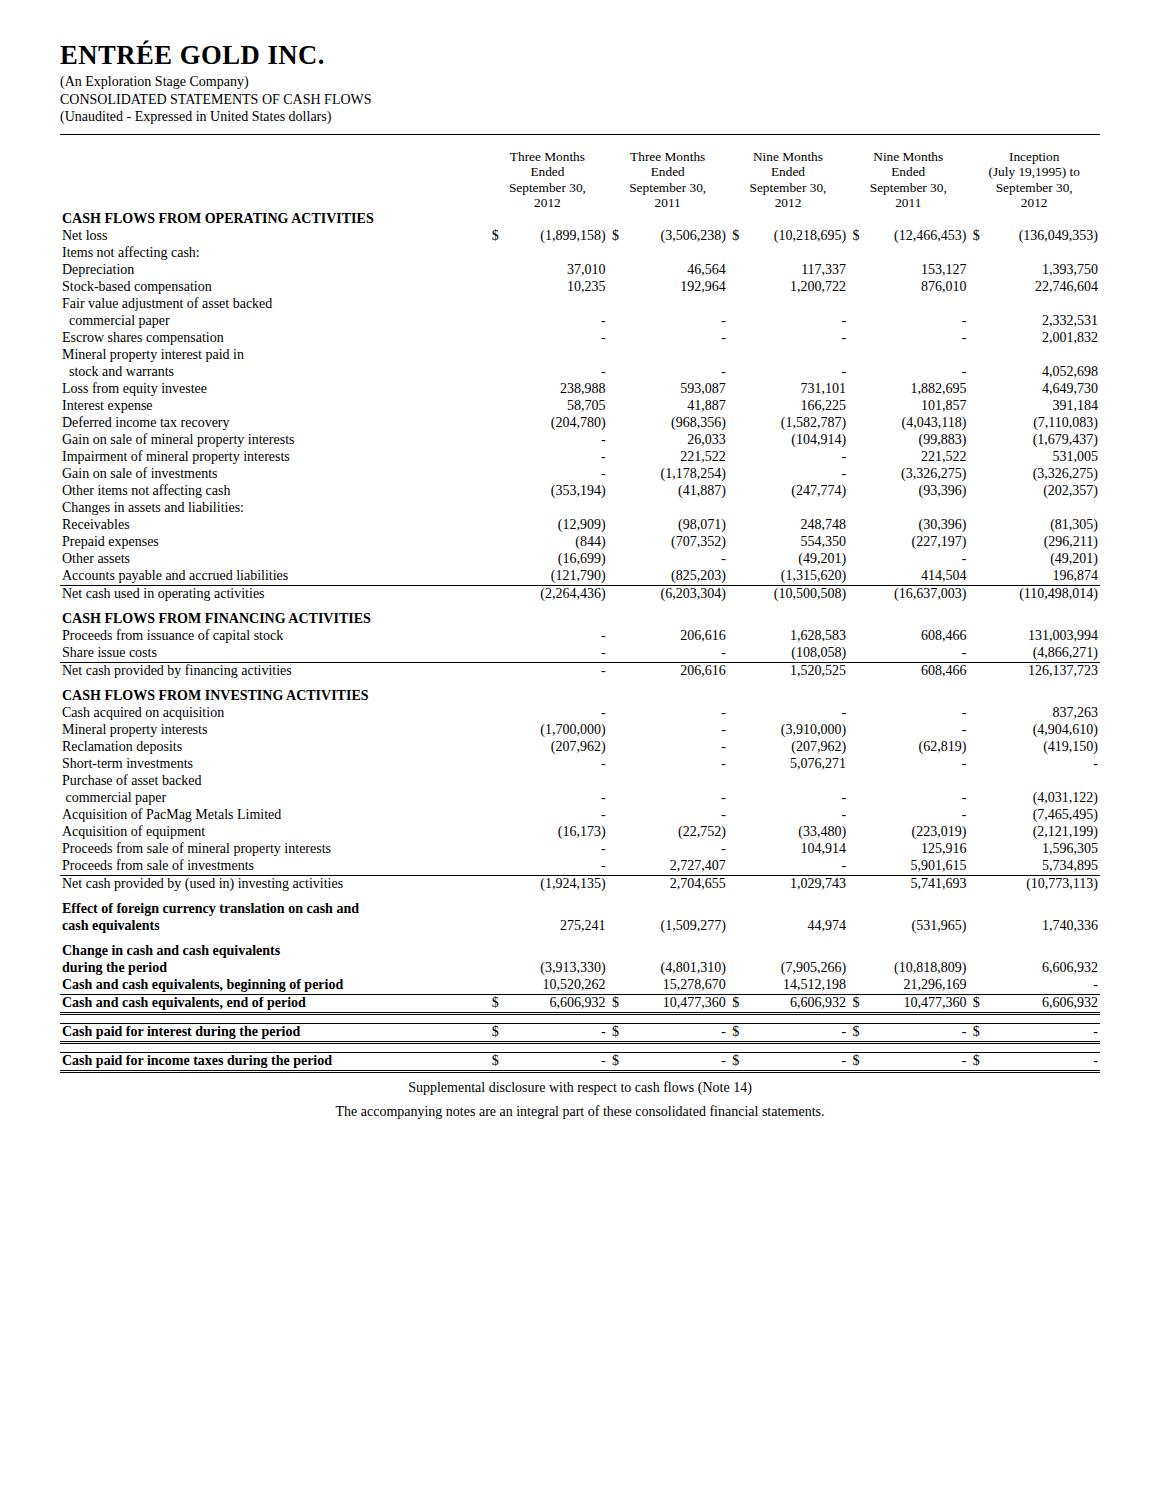ENTRÉE GOLD INC.
(An Exploration Stage Company)
CONSOLIDATED STATEMENTS OF CASH FLOWS
(Unaudited - Expressed in United States dollars)
| | Three Months Ended September 30, 2012 | Three Months Ended September 30, 2011 | Nine Months Ended September 30, 2012 | Nine Months Ended September 30, 2011 | Inception (July 19,1995) to September 30, 2012 |
| --- | --- | --- | --- | --- | --- |
| CASH FLOWS FROM OPERATING ACTIVITIES | |
| Net loss | $ | (1,899,158) | $ | (3,506,238) | $ | (10,218,695) | $ | (12,466,453) | $ | (136,049,353) |
| Items not affecting cash: | |
| Depreciation | | 37,010 | | 46,564 | | 117,337 | | 153,127 | | 1,393,750 |
| Stock-based compensation | | 10,235 | | 192,964 | | 1,200,722 | | 876,010 | | 22,746,604 |
| Fair value adjustment of asset backed | |
| commercial paper | | - | | - | | - | | - | | 2,332,531 |
| Escrow shares compensation | | - | | - | | - | | - | | 2,001,832 |
| Mineral property interest paid in | |
| stock and warrants | | - | | - | | - | | - | | 4,052,698 |
| Loss from equity investee | | 238,988 | | 593,087 | | 731,101 | | 1,882,695 | | 4,649,730 |
| Interest expense | | 58,705 | | 41,887 | | 166,225 | | 101,857 | | 391,184 |
| Deferred income tax recovery | | (204,780) | | (968,356) | | (1,582,787) | | (4,043,118) | | (7,110,083) |
| Gain on sale of mineral property interests | | - | | 26,033 | | (104,914) | | (99,883) | | (1,679,437) |
| Impairment of mineral property interests | | - | | 221,522 | | - | | 221,522 | | 531,005 |
| Gain on sale of investments | | - | | (1,178,254) | | - | | (3,326,275) | | (3,326,275) |
| Other items not affecting cash | | (353,194) | | (41,887) | | (247,774) | | (93,396) | | (202,357) |
| Changes in assets and liabilities: | |
| Receivables | | (12,909) | | (98,071) | | 248,748 | | (30,396) | | (81,305) |
| Prepaid expenses | | (844) | | (707,352) | | 554,350 | | (227,197) | | (296,211) |
| Other assets | | (16,699) | | - | | (49,201) | | - | | (49,201) |
| Accounts payable and accrued liabilities | | (121,790) | | (825,203) | | (1,315,620) | | 414,504 | | 196,874 |
| Net cash used in operating activities | | (2,264,436) | | (6,203,304) | | (10,500,508) | | (16,637,003) | | (110,498,014) |
| CASH FLOWS FROM FINANCING ACTIVITIES | |
| Proceeds from issuance of capital stock | | - | | 206,616 | | 1,628,583 | | 608,466 | | 131,003,994 |
| Share issue costs | | - | | - | | (108,058) | | - | | (4,866,271) |
| Net cash provided by financing activities | | - | | 206,616 | | 1,520,525 | | 608,466 | | 126,137,723 |
| CASH FLOWS FROM INVESTING ACTIVITIES | |
| Cash acquired on acquisition | | - | | - | | - | | - | | 837,263 |
| Mineral property interests | | (1,700,000) | | - | | (3,910,000) | | - | | (4,904,610) |
| Reclamation deposits | | (207,962) | | - | | (207,962) | | (62,819) | | (419,150) |
| Short-term investments | | - | | - | | 5,076,271 | | - | | - |
| Purchase of asset backed | |
| commercial paper | | - | | - | | - | | - | | (4,031,122) |
| Acquisition of PacMag Metals Limited | | - | | - | | - | | - | | (7,465,495) |
| Acquisition of equipment | | (16,173) | | (22,752) | | (33,480) | | (223,019) | | (2,121,199) |
| Proceeds from sale of mineral property interests | | - | | - | | 104,914 | | 125,916 | | 1,596,305 |
| Proceeds from sale of investments | | - | | 2,727,407 | | - | | 5,901,615 | | 5,734,895 |
| Net cash provided by (used in) investing activities | | (1,924,135) | | 2,704,655 | | 1,029,743 | | 5,741,693 | | (10,773,113) |
| Effect of foreign currency translation on cash and | |
| cash equivalents | | 275,241 | | (1,509,277) | | 44,974 | | (531,965) | | 1,740,336 |
| Change in cash and cash equivalents | |
| during the period | | (3,913,330) | | (4,801,310) | | (7,905,266) | | (10,818,809) | | 6,606,932 |
| Cash and cash equivalents, beginning of period | | 10,520,262 | | 15,278,670 | | 14,512,198 | | 21,296,169 | | - |
| Cash and cash equivalents, end of period | $ | 6,606,932 | $ | 10,477,360 | $ | 6,606,932 | $ | 10,477,360 | $ | 6,606,932 |
| Cash paid for interest during the period | $ | - | $ | - | $ | - | $ | - | $ | - |
| Cash paid for income taxes during the period | $ | - | $ | - | $ | - | $ | - | $ | - |
Supplemental disclosure with respect to cash flows (Note 14)
The accompanying notes are an integral part of these consolidated financial statements.